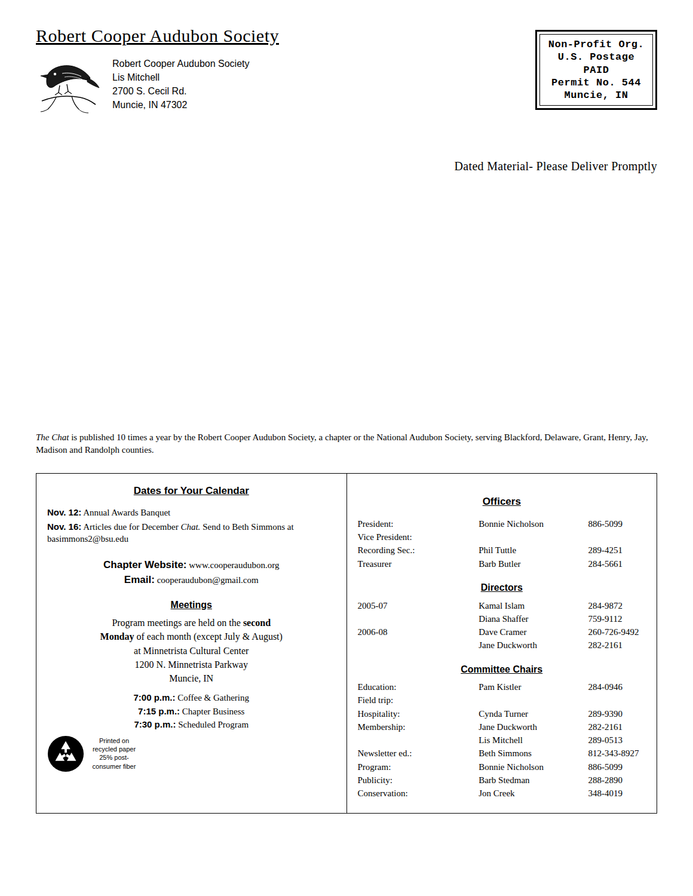Robert Cooper Audubon Society
Robert Cooper Audubon Society
Lis Mitchell
2700 S. Cecil Rd.
Muncie, IN 47302
Non-Profit Org.
U.S. Postage
PAID
Permit No. 544
Muncie, IN
Dated Material- Please Deliver Promptly
The Chat is published 10 times a year by the Robert Cooper Audubon Society, a chapter or the National Audubon Society, serving Blackford, Delaware, Grant, Henry, Jay, Madison and Randolph counties.
| Dates for Your Calendar Nov. 12: Annual Awards Banquet Nov. 16: Articles due for December Chat. Send to Beth Simmons at basimmons2@bsu.edu Chapter Website: www.cooperaudubon.org Email: cooperaudubon@gmail.com Meetings Program meetings are held on the second Monday of each month (except July & August) at Minnetrista Cultural Center 1200 N. Minnetrista Parkway Muncie, IN 7:00 p.m.: Coffee & Gathering 7:15 p.m.: Chapter Business 7:30 p.m.: Scheduled Program Printed on recycled paper 25% post-consumer fiber | Officers / President: / Bonnie Nicholson / 886-5099 / / Vice President: / / / / Recording Sec.: / Phil Tuttle / 289-4251 / / Treasurer / Barb Butler / 284-5661 / Directors / 2005-07 / Kamal Islam / 284-9872 / / / Diana Shaffer / 759-9112 / / 2006-08 / Dave Cramer / 260-726-9492 / / / Jane Duckworth / 282-2161 / Committee Chairs / Education: / Pam Kistler / 284-0946 / / Field trip: / / / / Hospitality: / Cynda Turner / 289-9390 / / Membership: / Jane Duckworth / 282-2161 / / / Lis Mitchell / 289-0513 / / Newsletter ed.: / Beth Simmons / 812-343-8927 / / Program: / Bonnie Nicholson / 886-5099 / / Publicity: / Barb Stedman / 288-2890 / / Conservation: / Jon Creek / 348-4019 / |